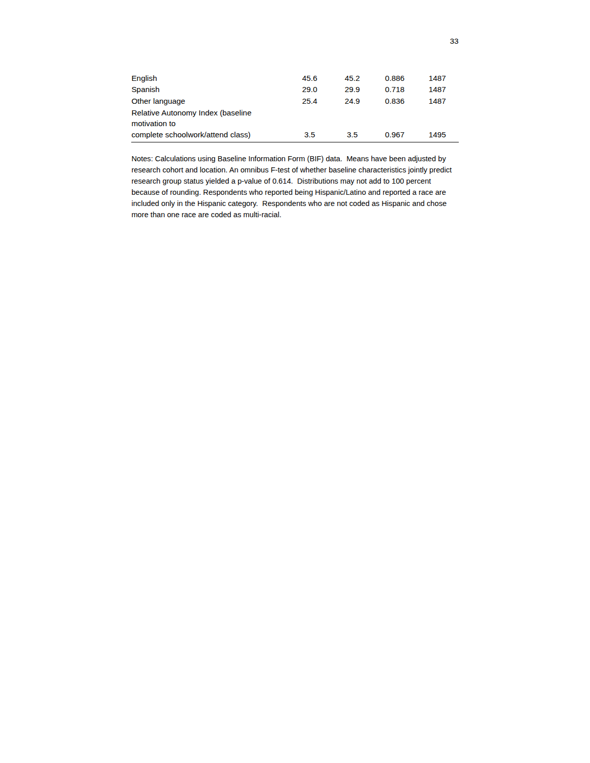33
| English | 45.6 | 45.2 | 0.886 | 1487 |
| Spanish | 29.0 | 29.9 | 0.718 | 1487 |
| Other language | 25.4 | 24.9 | 0.836 | 1487 |
| Relative Autonomy Index (baseline motivation to | | | | |
| complete schoolwork/attend class) | 3.5 | 3.5 | 0.967 | 1495 |
Notes: Calculations using Baseline Information Form (BIF) data. Means have been adjusted by research cohort and location. An omnibus F-test of whether baseline characteristics jointly predict research group status yielded a p-value of 0.614. Distributions may not add to 100 percent because of rounding. Respondents who reported being Hispanic/Latino and reported a race are included only in the Hispanic category. Respondents who are not coded as Hispanic and chose more than one race are coded as multi-racial.